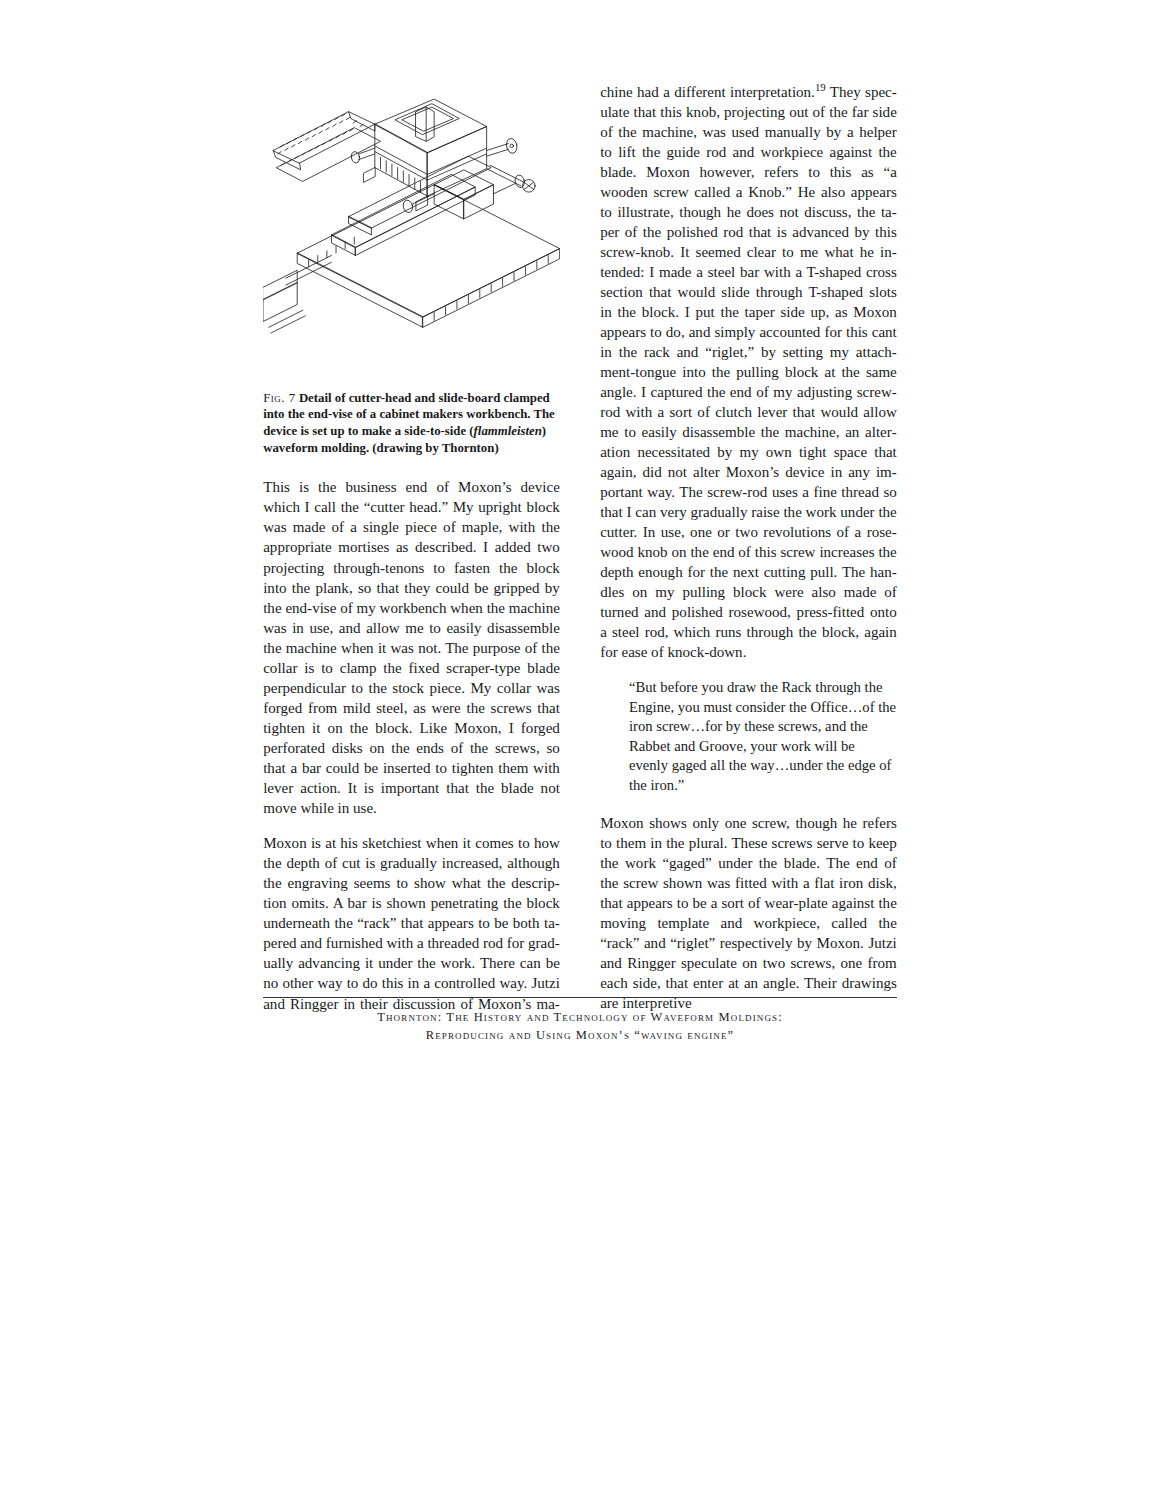Fig. 7 Detail of cutter-head and slide-board clamped into the end-vise of a cabinet makers workbench. The device is set up to make a side-to-side (flammleisten) waveform molding. (drawing by Thornton)
This is the business end of Moxon’s device which I call the “cutter head.” My upright block was made of a single piece of maple, with the appropriate mortises as described. I added two projecting through-tenons to fasten the block into the plank, so that they could be gripped by the end-vise of my workbench when the machine was in use, and allow me to easily disassemble the machine when it was not. The purpose of the collar is to clamp the fixed scraper-type blade perpendicular to the stock piece. My collar was forged from mild steel, as were the screws that tighten it on the block. Like Moxon, I forged perforated disks on the ends of the screws, so that a bar could be inserted to tighten them with lever action. It is important that the blade not move while in use.
Moxon is at his sketchiest when it comes to how the depth of cut is gradually increased, although the engraving seems to show what the description omits. A bar is shown penetrating the block underneath the “rack” that appears to be both tapered and furnished with a threaded rod for gradually advancing it under the work. There can be no other way to do this in a controlled way. Jutzi and Ringger in their discussion of Moxon’s machine had a different interpretation.19 They speculate that this knob, projecting out of the far side of the machine, was used manually by a helper to lift the guide rod and workpiece against the blade. Moxon however, refers to this as “a wooden screw called a Knob.” He also appears to illustrate, though he does not discuss, the taper of the polished rod that is advanced by this screw-knob. It seemed clear to me what he intended: I made a steel bar with a T-shaped cross section that would slide through T-shaped slots in the block. I put the taper side up, as Moxon appears to do, and simply accounted for this cant in the rack and “riglet,” by setting my attachment-tongue into the pulling block at the same angle. I captured the end of my adjusting screw-rod with a sort of clutch lever that would allow me to easily disassemble the machine, an alteration necessitated by my own tight space that again, did not alter Moxon’s device in any important way. The screw-rod uses a fine thread so that I can very gradually raise the work under the cutter. In use, one or two revolutions of a rosewood knob on the end of this screw increases the depth enough for the next cutting pull. The handles on my pulling block were also made of turned and polished rosewood, press-fitted onto a steel rod, which runs through the block, again for ease of knock-down.
“But before you draw the Rack through the Engine, you must consider the Office…of the iron screw…for by these screws, and the Rabbet and Groove, your work will be evenly gaged all the way…under the edge of the iron.”
Moxon shows only one screw, though he refers to them in the plural. These screws serve to keep the work “gaged” under the blade. The end of the screw shown was fitted with a flat iron disk, that appears to be a sort of wear-plate against the moving template and workpiece, called the “rack” and “riglet” respectively by Moxon. Jutzi and Ringger speculate on two screws, one from each side, that enter at an angle. Their drawings are interpretive
Thornton: The History and Technology of Waveform Moldings: Reproducing and Using Moxon’s “waving engine”